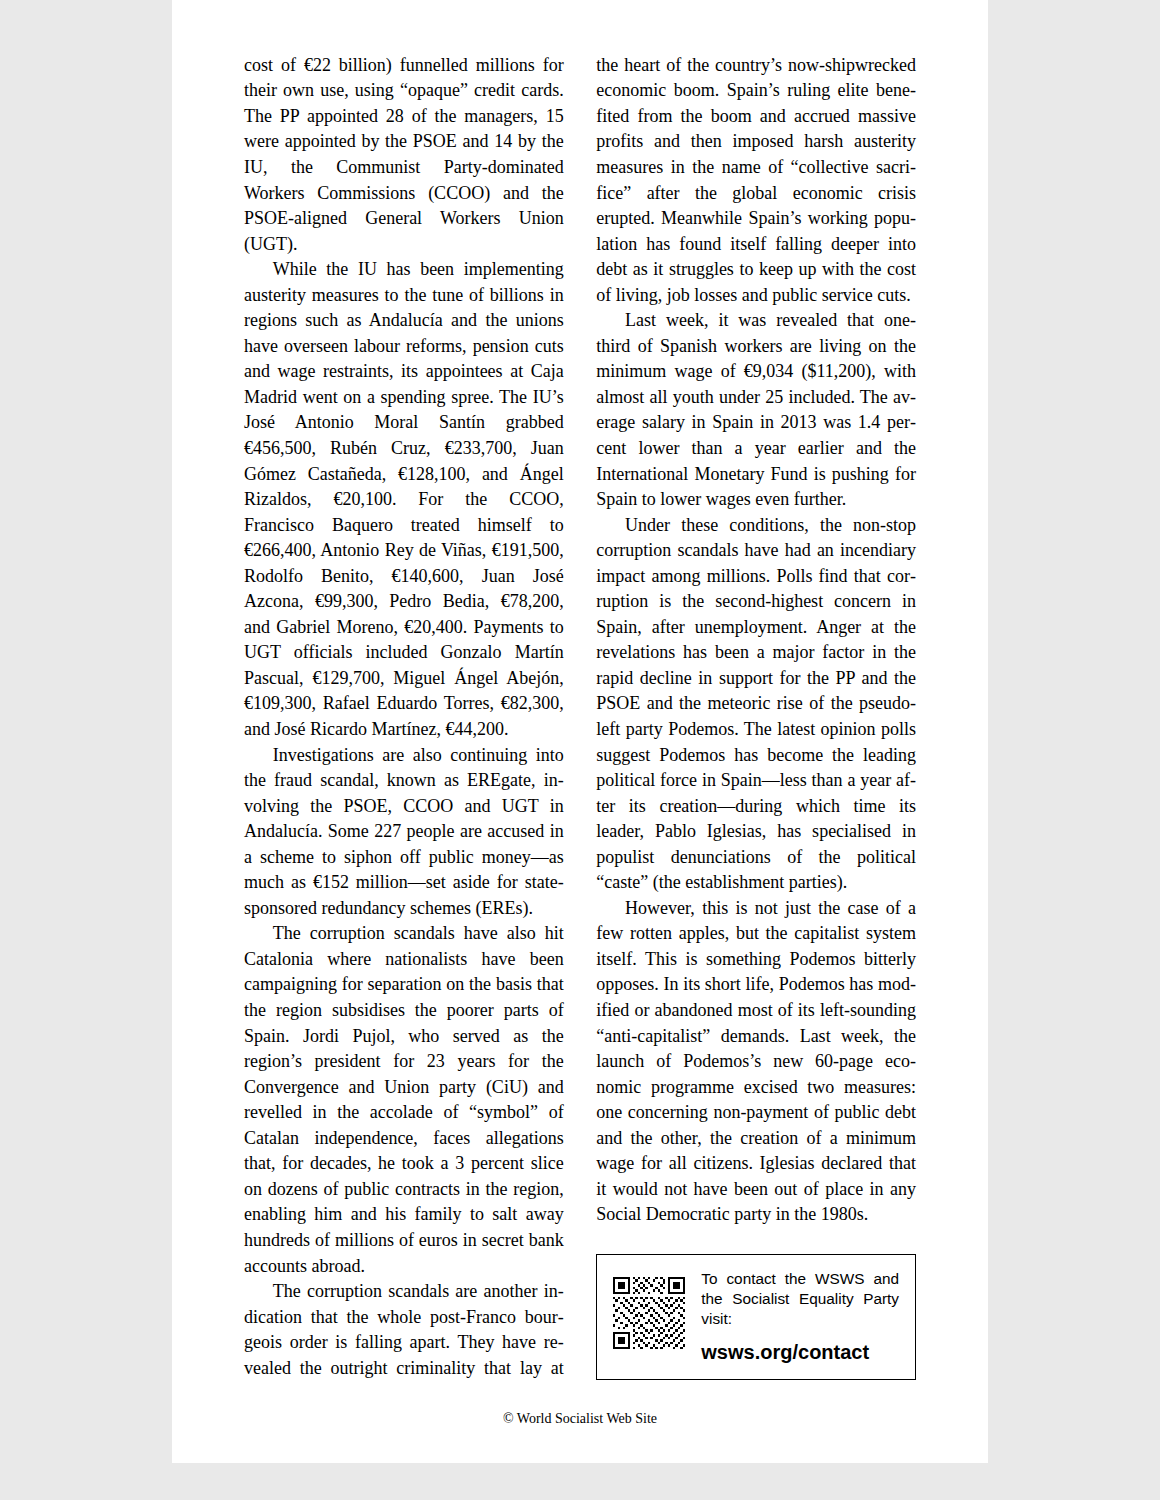cost of €22 billion) funnelled millions for their own use, using “opaque” credit cards. The PP appointed 28 of the managers, 15 were appointed by the PSOE and 14 by the IU, the Communist Party-dominated Workers Commissions (CCOO) and the PSOE-aligned General Workers Union (UGT).
While the IU has been implementing austerity measures to the tune of billions in regions such as Andalucía and the unions have overseen labour reforms, pension cuts and wage restraints, its appointees at Caja Madrid went on a spending spree. The IU’s José Antonio Moral Santín grabbed €456,500, Rubén Cruz, €233,700, Juan Gómez Castañeda, €128,100, and Ángel Rizaldos, €20,100. For the CCOO, Francisco Baquero treated himself to €266,400, Antonio Rey de Viñas, €191,500, Rodolfo Benito, €140,600, Juan José Azcona, €99,300, Pedro Bedia, €78,200, and Gabriel Moreno, €20,400. Payments to UGT officials included Gonzalo Martín Pascual, €129,700, Miguel Ángel Abejón, €109,300, Rafael Eduardo Torres, €82,300, and José Ricardo Martínez, €44,200.
Investigations are also continuing into the fraud scandal, known as EREgate, involving the PSOE, CCOO and UGT in Andalucía. Some 227 people are accused in a scheme to siphon off public money—as much as €152 million—set aside for state-sponsored redundancy schemes (EREs).
The corruption scandals have also hit Catalonia where nationalists have been campaigning for separation on the basis that the region subsidises the poorer parts of Spain. Jordi Pujol, who served as the region’s president for 23 years for the Convergence and Union party (CiU) and revelled in the accolade of “symbol” of Catalan independence, faces allegations that, for decades, he took a 3 percent slice on dozens of public contracts in the region, enabling him and his family to salt away hundreds of millions of euros in secret bank accounts abroad.
The corruption scandals are another indication that the whole post-Franco bourgeois order is falling apart. They have revealed the outright criminality that lay at the heart of the country’s now-shipwrecked economic boom. Spain’s ruling elite benefited from the boom and accrued massive profits and then imposed harsh austerity measures in the name of “collective sacrifice” after the global economic crisis erupted. Meanwhile Spain’s working population has found itself falling deeper into debt as it struggles to keep up with the cost of living, job losses and public service cuts.
Last week, it was revealed that one-third of Spanish workers are living on the minimum wage of €9,034 ($11,200), with almost all youth under 25 included. The average salary in Spain in 2013 was 1.4 percent lower than a year earlier and the International Monetary Fund is pushing for Spain to lower wages even further.
Under these conditions, the non-stop corruption scandals have had an incendiary impact among millions. Polls find that corruption is the second-highest concern in Spain, after unemployment. Anger at the revelations has been a major factor in the rapid decline in support for the PP and the PSOE and the meteoric rise of the pseudo-left party Podemos. The latest opinion polls suggest Podemos has become the leading political force in Spain—less than a year after its creation—during which time its leader, Pablo Iglesias, has specialised in populist denunciations of the political “caste” (the establishment parties).
However, this is not just the case of a few rotten apples, but the capitalist system itself. This is something Podemos bitterly opposes. In its short life, Podemos has modified or abandoned most of its left-sounding “anti-capitalist” demands. Last week, the launch of Podemos’s new 60-page economic programme excised two measures: one concerning non-payment of public debt and the other, the creation of a minimum wage for all citizens. Iglesias declared that it would not have been out of place in any Social Democratic party in the 1980s.
To contact the WSWS and the Socialist Equality Party visit: wsws.org/contact
© World Socialist Web Site